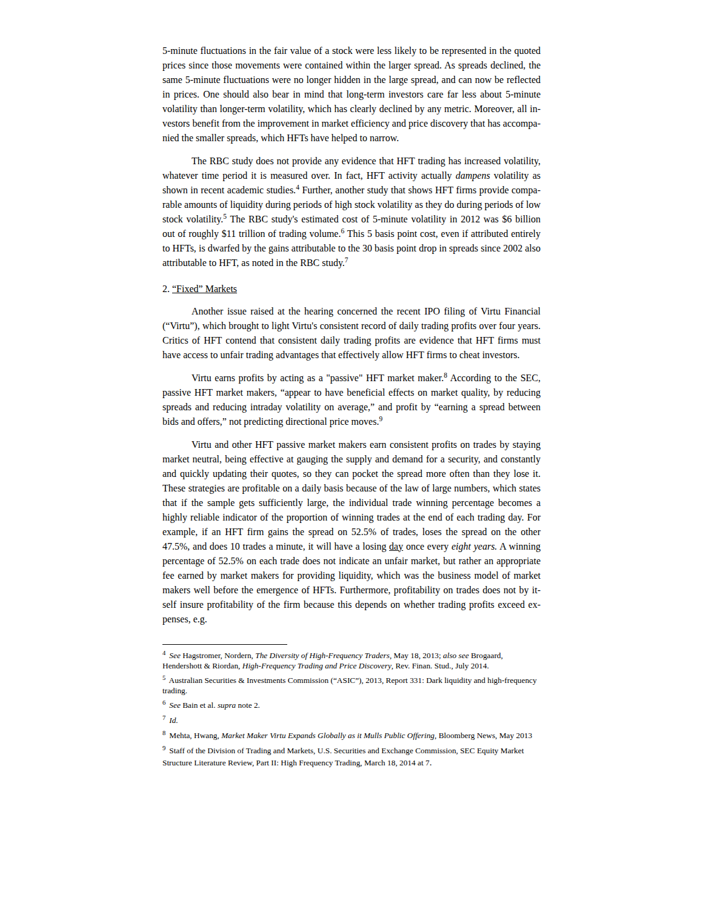5-minute fluctuations in the fair value of a stock were less likely to be represented in the quoted prices since those movements were contained within the larger spread. As spreads declined, the same 5-minute fluctuations were no longer hidden in the large spread, and can now be reflected in prices. One should also bear in mind that long-term investors care far less about 5-minute volatility than longer-term volatility, which has clearly declined by any metric. Moreover, all investors benefit from the improvement in market efficiency and price discovery that has accompanied the smaller spreads, which HFTs have helped to narrow.
The RBC study does not provide any evidence that HFT trading has increased volatility, whatever time period it is measured over. In fact, HFT activity actually dampens volatility as shown in recent academic studies.4 Further, another study that shows HFT firms provide comparable amounts of liquidity during periods of high stock volatility as they do during periods of low stock volatility.5 The RBC study's estimated cost of 5-minute volatility in 2012 was $6 billion out of roughly $11 trillion of trading volume.6 This 5 basis point cost, even if attributed entirely to HFTs, is dwarfed by the gains attributable to the 30 basis point drop in spreads since 2002 also attributable to HFT, as noted in the RBC study.7
2. “Fixed” Markets
Another issue raised at the hearing concerned the recent IPO filing of Virtu Financial (“Virtu”), which brought to light Virtu's consistent record of daily trading profits over four years. Critics of HFT contend that consistent daily trading profits are evidence that HFT firms must have access to unfair trading advantages that effectively allow HFT firms to cheat investors.
Virtu earns profits by acting as a "passive" HFT market maker.8 According to the SEC, passive HFT market makers, “appear to have beneficial effects on market quality, by reducing spreads and reducing intraday volatility on average,” and profit by “earning a spread between bids and offers,” not predicting directional price moves.9
Virtu and other HFT passive market makers earn consistent profits on trades by staying market neutral, being effective at gauging the supply and demand for a security, and constantly and quickly updating their quotes, so they can pocket the spread more often than they lose it. These strategies are profitable on a daily basis because of the law of large numbers, which states that if the sample gets sufficiently large, the individual trade winning percentage becomes a highly reliable indicator of the proportion of winning trades at the end of each trading day. For example, if an HFT firm gains the spread on 52.5% of trades, loses the spread on the other 47.5%, and does 10 trades a minute, it will have a losing day once every eight years. A winning percentage of 52.5% on each trade does not indicate an unfair market, but rather an appropriate fee earned by market makers for providing liquidity, which was the business model of market makers well before the emergence of HFTs. Furthermore, profitability on trades does not by itself insure profitability of the firm because this depends on whether trading profits exceed expenses, e.g.
4 See Hagstromer, Nordern, The Diversity of High-Frequency Traders, May 18, 2013; also see Brogaard, Hendershott & Riordan, High-Frequency Trading and Price Discovery, Rev. Finan. Stud., July 2014.
5 Australian Securities & Investments Commission (“ASIC”), 2013, Report 331: Dark liquidity and high-frequency trading.
6 See Bain et al. supra note 2.
7 Id.
8 Mehta, Hwang, Market Maker Virtu Expands Globally as it Mulls Public Offering, Bloomberg News, May 2013
9 Staff of the Division of Trading and Markets, U.S. Securities and Exchange Commission, SEC Equity Market Structure Literature Review, Part II: High Frequency Trading, March 18, 2014 at 7.